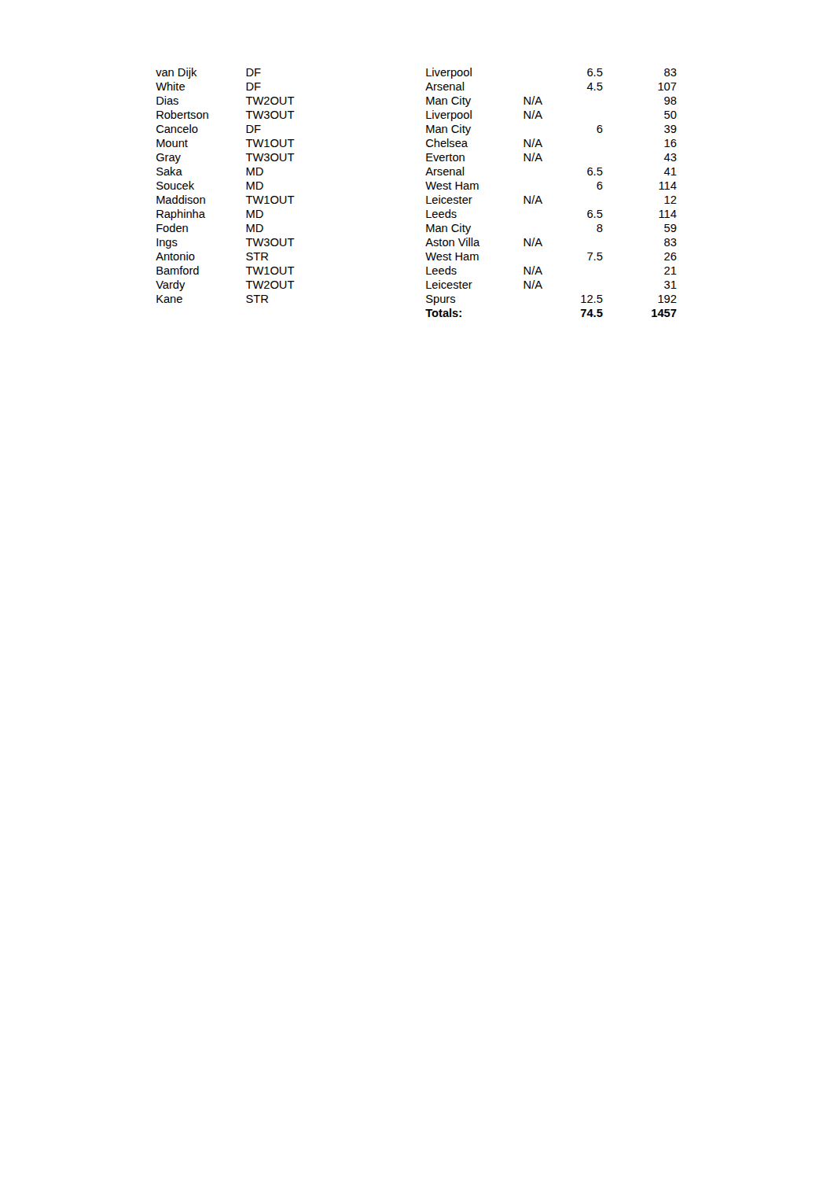| van Dijk | DF | | Liverpool | | 6.5 | 83 |
| White | DF | | Arsenal | | 4.5 | 107 |
| Dias | TW2OUT | | Man City | N/A | | 98 |
| Robertson | TW3OUT | | Liverpool | N/A | | 50 |
| Cancelo | DF | | Man City | | 6 | 39 |
| Mount | TW1OUT | | Chelsea | N/A | | 16 |
| Gray | TW3OUT | | Everton | N/A | | 43 |
| Saka | MD | | Arsenal | | 6.5 | 41 |
| Soucek | MD | | West Ham | | 6 | 114 |
| Maddison | TW1OUT | | Leicester | N/A | | 12 |
| Raphinha | MD | | Leeds | | 6.5 | 114 |
| Foden | MD | | Man City | | 8 | 59 |
| Ings | TW3OUT | | Aston Villa | N/A | | 83 |
| Antonio | STR | | West Ham | | 7.5 | 26 |
| Bamford | TW1OUT | | Leeds | N/A | | 21 |
| Vardy | TW2OUT | | Leicester | N/A | | 31 |
| Kane | STR | | Spurs | | 12.5 | 192 |
| | | | Totals: | | 74.5 | 1457 |